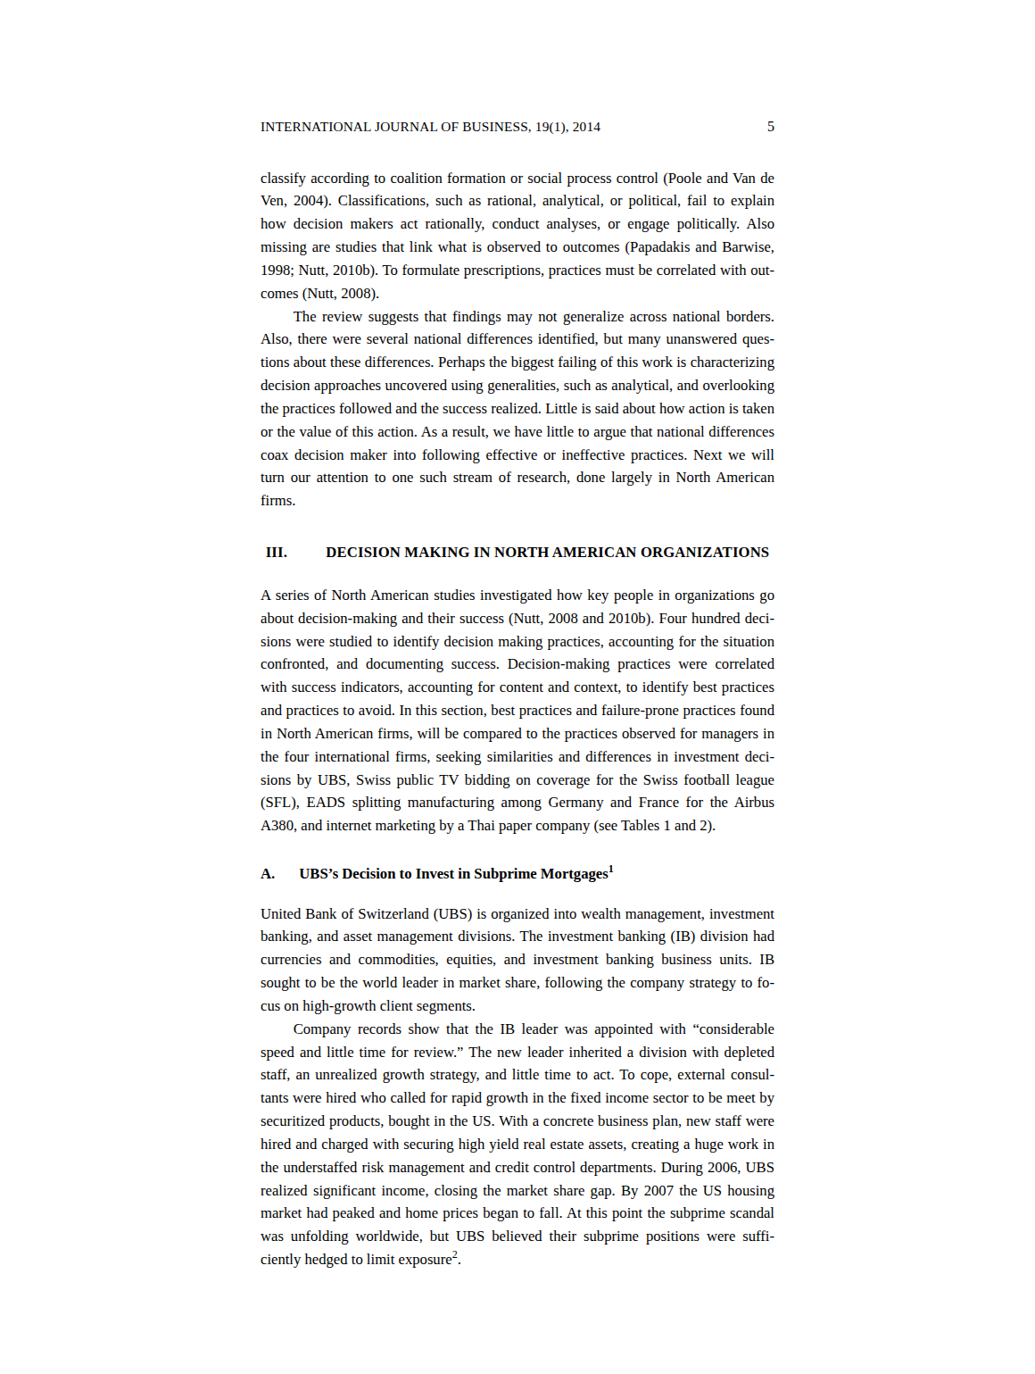INTERNATIONAL JOURNAL OF BUSINESS, 19(1), 2014 5
classify according to coalition formation or social process control (Poole and Van de Ven, 2004). Classifications, such as rational, analytical, or political, fail to explain how decision makers act rationally, conduct analyses, or engage politically. Also missing are studies that link what is observed to outcomes (Papadakis and Barwise, 1998; Nutt, 2010b). To formulate prescriptions, practices must be correlated with outcomes (Nutt, 2008).
The review suggests that findings may not generalize across national borders. Also, there were several national differences identified, but many unanswered questions about these differences. Perhaps the biggest failing of this work is characterizing decision approaches uncovered using generalities, such as analytical, and overlooking the practices followed and the success realized. Little is said about how action is taken or the value of this action. As a result, we have little to argue that national differences coax decision maker into following effective or ineffective practices. Next we will turn our attention to one such stream of research, done largely in North American firms.
III. DECISION MAKING IN NORTH AMERICAN ORGANIZATIONS
A series of North American studies investigated how key people in organizations go about decision-making and their success (Nutt, 2008 and 2010b). Four hundred decisions were studied to identify decision making practices, accounting for the situation confronted, and documenting success. Decision-making practices were correlated with success indicators, accounting for content and context, to identify best practices and practices to avoid. In this section, best practices and failure-prone practices found in North American firms, will be compared to the practices observed for managers in the four international firms, seeking similarities and differences in investment decisions by UBS, Swiss public TV bidding on coverage for the Swiss football league (SFL), EADS splitting manufacturing among Germany and France for the Airbus A380, and internet marketing by a Thai paper company (see Tables 1 and 2).
A. UBS’s Decision to Invest in Subprime Mortgages1
United Bank of Switzerland (UBS) is organized into wealth management, investment banking, and asset management divisions. The investment banking (IB) division had currencies and commodities, equities, and investment banking business units. IB sought to be the world leader in market share, following the company strategy to focus on high-growth client segments.
Company records show that the IB leader was appointed with “considerable speed and little time for review.” The new leader inherited a division with depleted staff, an unrealized growth strategy, and little time to act. To cope, external consultants were hired who called for rapid growth in the fixed income sector to be meet by securitized products, bought in the US. With a concrete business plan, new staff were hired and charged with securing high yield real estate assets, creating a huge work in the understaffed risk management and credit control departments. During 2006, UBS realized significant income, closing the market share gap. By 2007 the US housing market had peaked and home prices began to fall. At this point the subprime scandal was unfolding worldwide, but UBS believed their subprime positions were sufficiently hedged to limit exposure2.